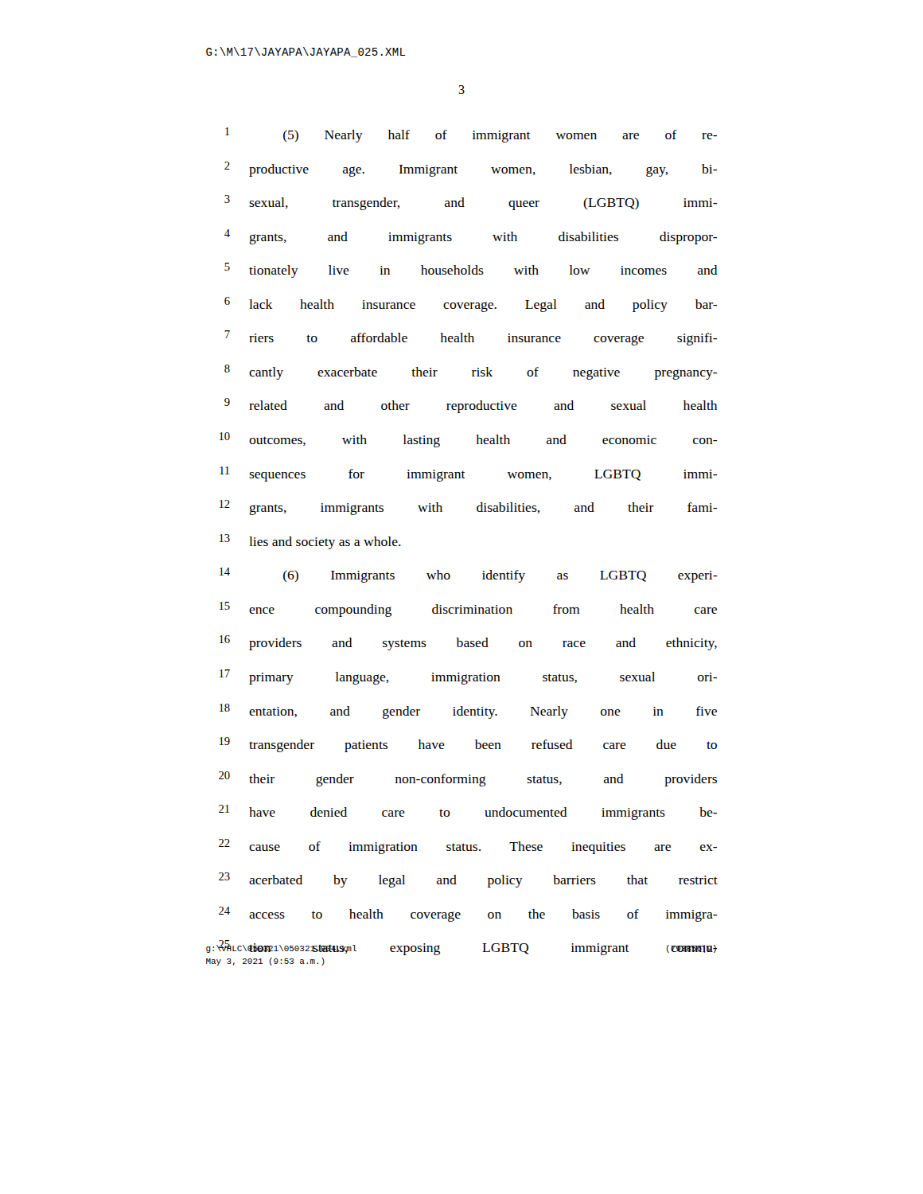G:\M\17\JAYAPA\JAYAPA_025.XML
3
(5) Nearly half of immigrant women are of re-
productive age. Immigrant women, lesbian, gay, bi-
sexual, transgender, and queer (LGBTQ) immi-
grants, and immigrants with disabilities dispropor-
tionately live in households with low incomes and
lack health insurance coverage. Legal and policy bar-
riers to affordable health insurance coverage signifi-
cantly exacerbate their risk of negative pregnancy-
related and other reproductive and sexual health
outcomes, with lasting health and economic con-
sequences for immigrant women, LGBTQ immi-
grants, immigrants with disabilities, and their fami-
lies and society as a whole.
(6) Immigrants who identify as LGBTQ experi-
ence compounding discrimination from health care
providers and systems based on race and ethnicity,
primary language, immigration status, sexual ori-
entation, and gender identity. Nearly one in five
transgender patients have been refused care due to
their gender non-conforming status, and providers
have denied care to undocumented immigrants be-
cause of immigration status. These inequities are ex-
acerbated by legal and policy barriers that restrict
access to health coverage on the basis of immigra-
tion status, exposing LGBTQ immigrant commu-
g:\VHLC\050321\050321.004.xml
May 3, 2021 (9:53 a.m.)
(793856|9)